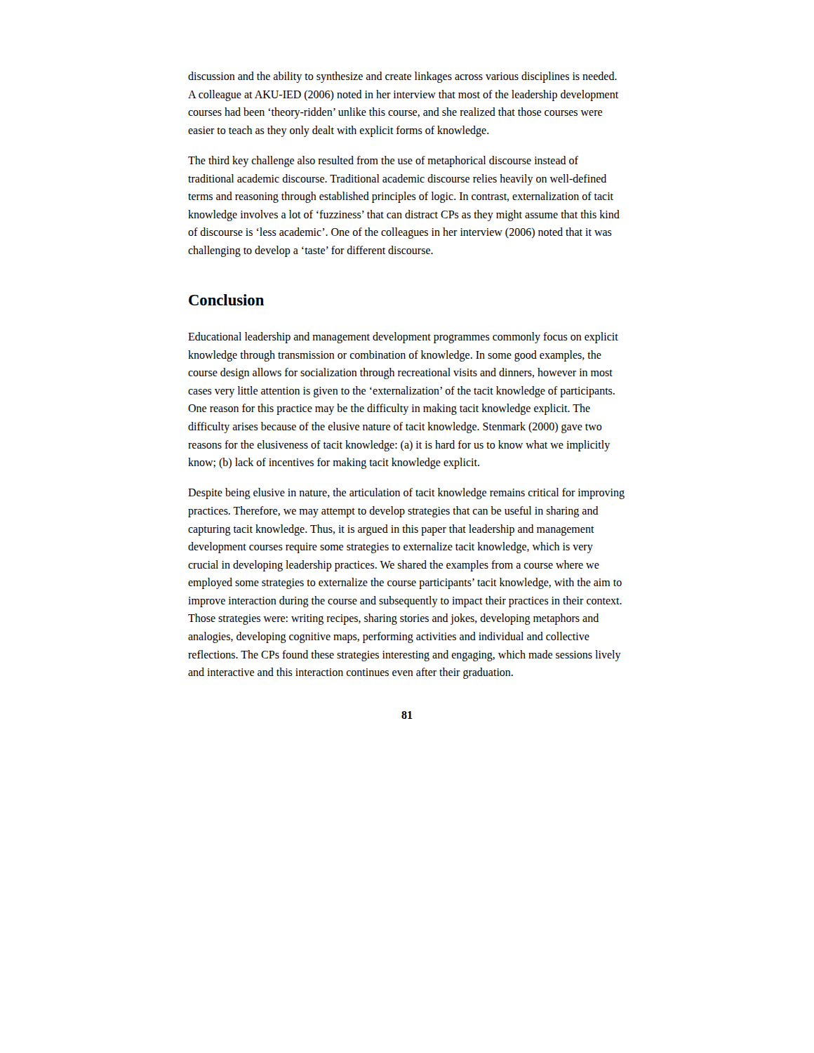discussion and the ability to synthesize and create linkages across various disciplines is needed. A colleague at AKU-IED (2006) noted in her interview that most of the leadership development courses had been ‘theory-ridden’ unlike this course, and she realized that those courses were easier to teach as they only dealt with explicit forms of knowledge.
The third key challenge also resulted from the use of metaphorical discourse instead of traditional academic discourse. Traditional academic discourse relies heavily on well-defined terms and reasoning through established principles of logic. In contrast, externalization of tacit knowledge involves a lot of ‘fuzziness’ that can distract CPs as they might assume that this kind of discourse is ‘less academic’. One of the colleagues in her interview (2006) noted that it was challenging to develop a ‘taste’ for different discourse.
Conclusion
Educational leadership and management development programmes commonly focus on explicit knowledge through transmission or combination of knowledge. In some good examples, the course design allows for socialization through recreational visits and dinners, however in most cases very little attention is given to the ‘externalization’ of the tacit knowledge of participants. One reason for this practice may be the difficulty in making tacit knowledge explicit. The difficulty arises because of the elusive nature of tacit knowledge. Stenmark (2000) gave two reasons for the elusiveness of tacit knowledge: (a) it is hard for us to know what we implicitly know; (b) lack of incentives for making tacit knowledge explicit.
Despite being elusive in nature, the articulation of tacit knowledge remains critical for improving practices. Therefore, we may attempt to develop strategies that can be useful in sharing and capturing tacit knowledge. Thus, it is argued in this paper that leadership and management development courses require some strategies to externalize tacit knowledge, which is very crucial in developing leadership practices. We shared the examples from a course where we employed some strategies to externalize the course participants’ tacit knowledge, with the aim to improve interaction during the course and subsequently to impact their practices in their context. Those strategies were: writing recipes, sharing stories and jokes, developing metaphors and analogies, developing cognitive maps, performing activities and individual and collective reflections. The CPs found these strategies interesting and engaging, which made sessions lively and interactive and this interaction continues even after their graduation.
81